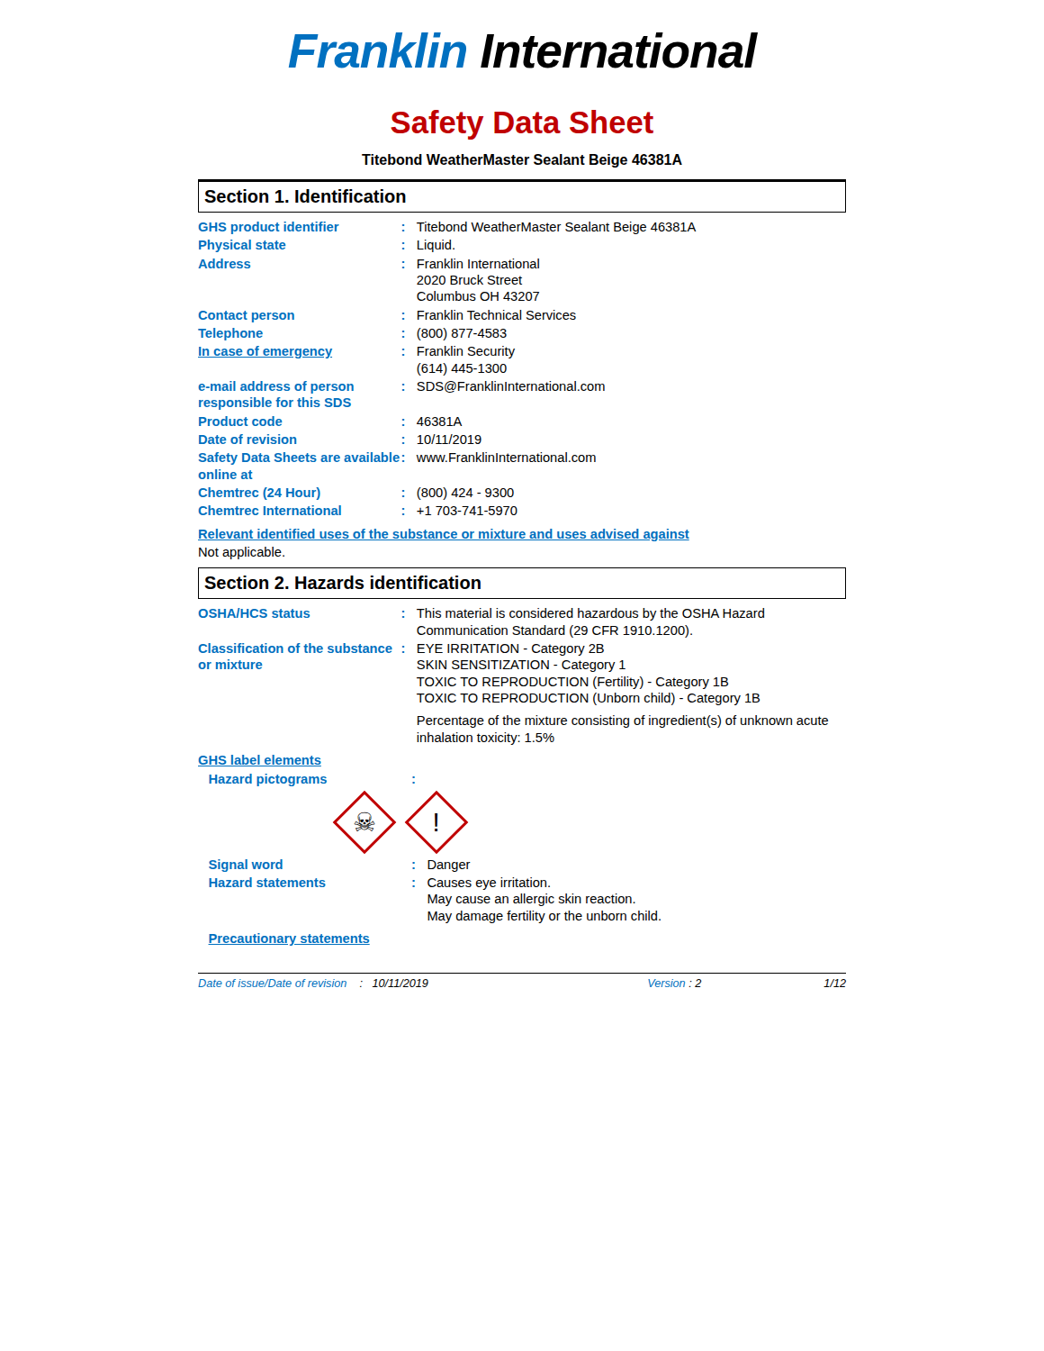Franklin International
Safety Data Sheet
Titebond WeatherMaster Sealant Beige 46381A
Section 1. Identification
| GHS product identifier | : | Titebond WeatherMaster Sealant Beige 46381A |
| Physical state | : | Liquid. |
| Address | : | Franklin International 2020 Bruck Street Columbus OH 43207 |
| Contact person | : | Franklin Technical Services |
| Telephone | : | (800) 877-4583 |
| In case of emergency | : | Franklin Security (614) 445-1300 |
| e-mail address of person responsible for this SDS | : | SDS@FranklinInternational.com |
| Product code | : | 46381A |
| Date of revision | : | 10/11/2019 |
| Safety Data Sheets are available online at | : | www.FranklinInternational.com |
| Chemtrec (24 Hour) | : | (800) 424 - 9300 |
| Chemtrec International | : | +1 703-741-5970 |
Relevant identified uses of the substance or mixture and uses advised against
Not applicable.
Section 2. Hazards identification
| OSHA/HCS status | : | This material is considered hazardous by the OSHA Hazard Communication Standard (29 CFR 1910.1200). |
| Classification of the substance or mixture | : | EYE IRRITATION - Category 2B SKIN SENSITIZATION - Category 1 TOXIC TO REPRODUCTION (Fertility) - Category 1B TOXIC TO REPRODUCTION (Unborn child) - Category 1B |
| | | Percentage of the mixture consisting of ingredient(s) of unknown acute inhalation toxicity: 1.5% |
GHS label elements
| Hazard pictograms | : | |
☠ !
| Signal word | : | Danger |
| Hazard statements | : | Causes eye irritation. May cause an allergic skin reaction. May damage fertility or the unborn child. |
Precautionary statements
Date of issue/Date of revision : 10/11/2019
Version : 2
1/12